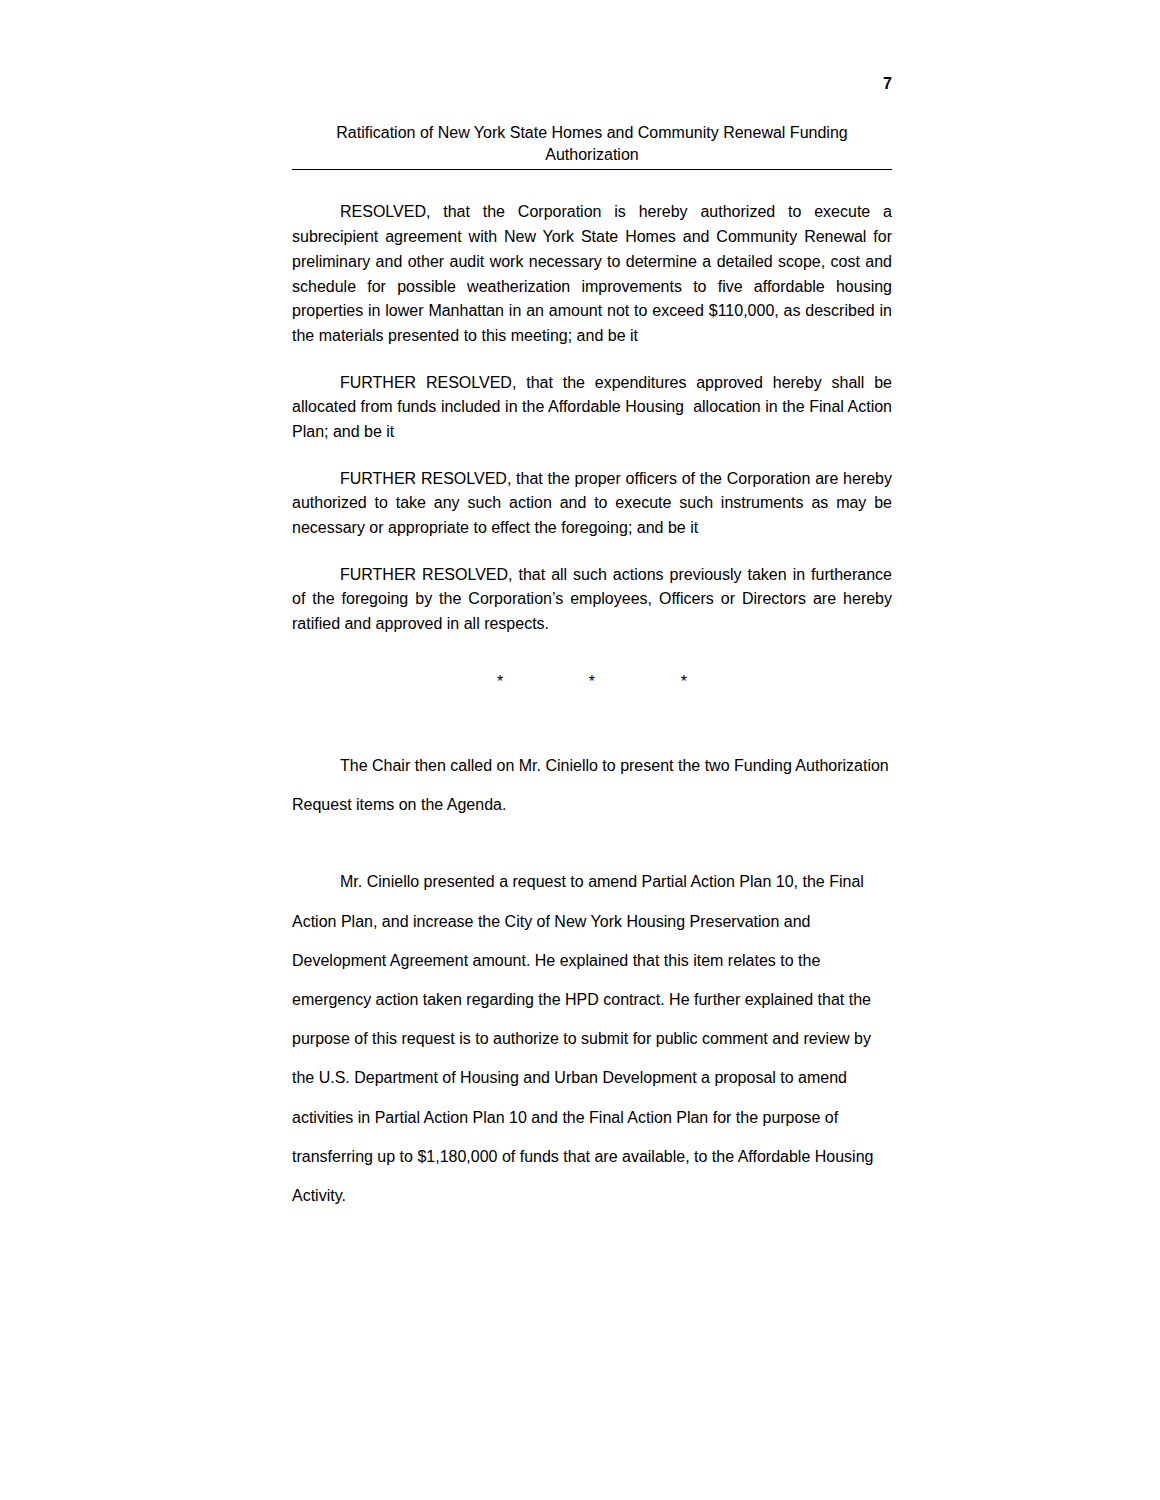7
Ratification of New York State Homes and Community Renewal Funding Authorization
RESOLVED, that the Corporation is hereby authorized to execute a subrecipient agreement with New York State Homes and Community Renewal for preliminary and other audit work necessary to determine a detailed scope, cost and schedule for possible weatherization improvements to five affordable housing properties in lower Manhattan in an amount not to exceed $110,000, as described in the materials presented to this meeting; and be it
FURTHER RESOLVED, that the expenditures approved hereby shall be allocated from funds included in the Affordable Housing allocation in the Final Action Plan; and be it
FURTHER RESOLVED, that the proper officers of the Corporation are hereby authorized to take any such action and to execute such instruments as may be necessary or appropriate to effect the foregoing; and be it
FURTHER RESOLVED, that all such actions previously taken in furtherance of the foregoing by the Corporation’s employees, Officers or Directors are hereby ratified and approved in all respects.
* * *
The Chair then called on Mr. Ciniello to present the two Funding Authorization Request items on the Agenda.
Mr. Ciniello presented a request to amend Partial Action Plan 10, the Final Action Plan, and increase the City of New York Housing Preservation and Development Agreement amount. He explained that this item relates to the emergency action taken regarding the HPD contract. He further explained that the purpose of this request is to authorize to submit for public comment and review by the U.S. Department of Housing and Urban Development a proposal to amend activities in Partial Action Plan 10 and the Final Action Plan for the purpose of transferring up to $1,180,000 of funds that are available, to the Affordable Housing Activity.